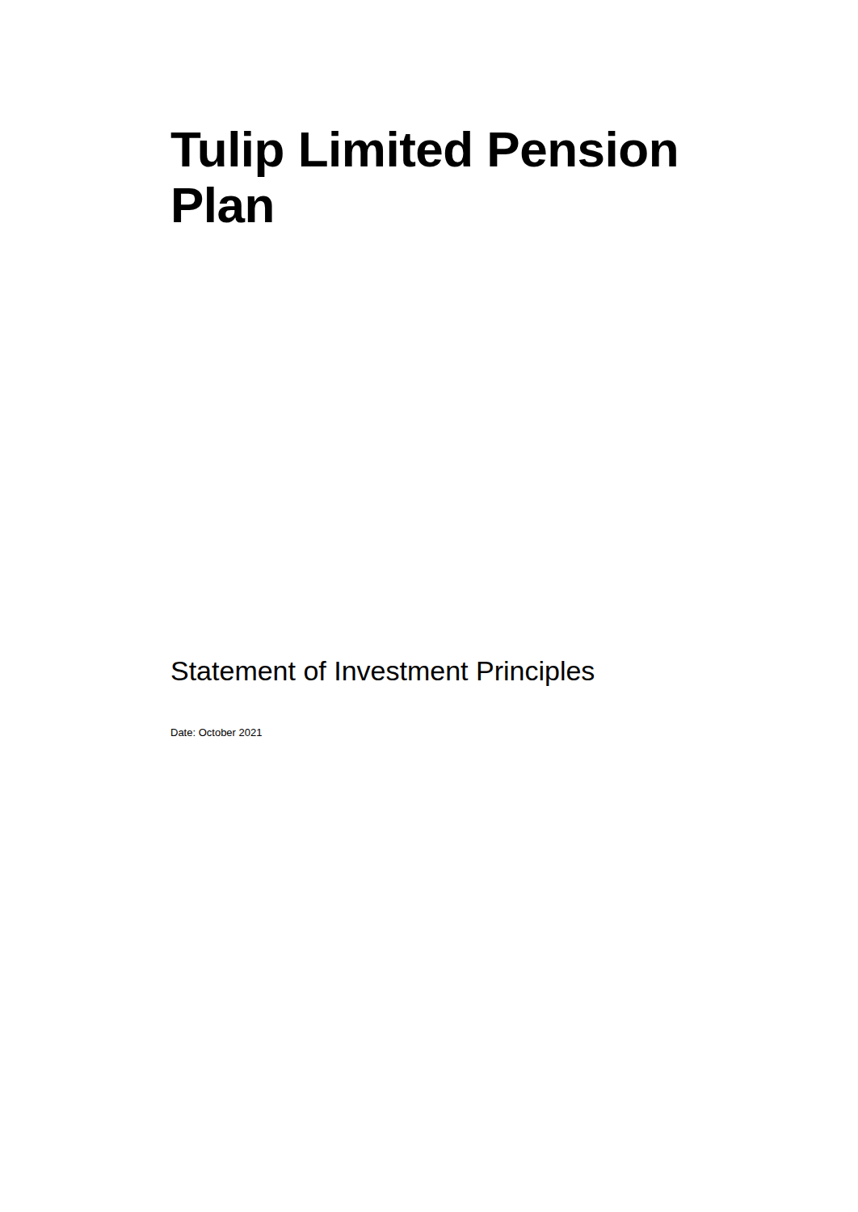Tulip Limited Pension Plan
Statement of Investment Principles
Date: October 2021